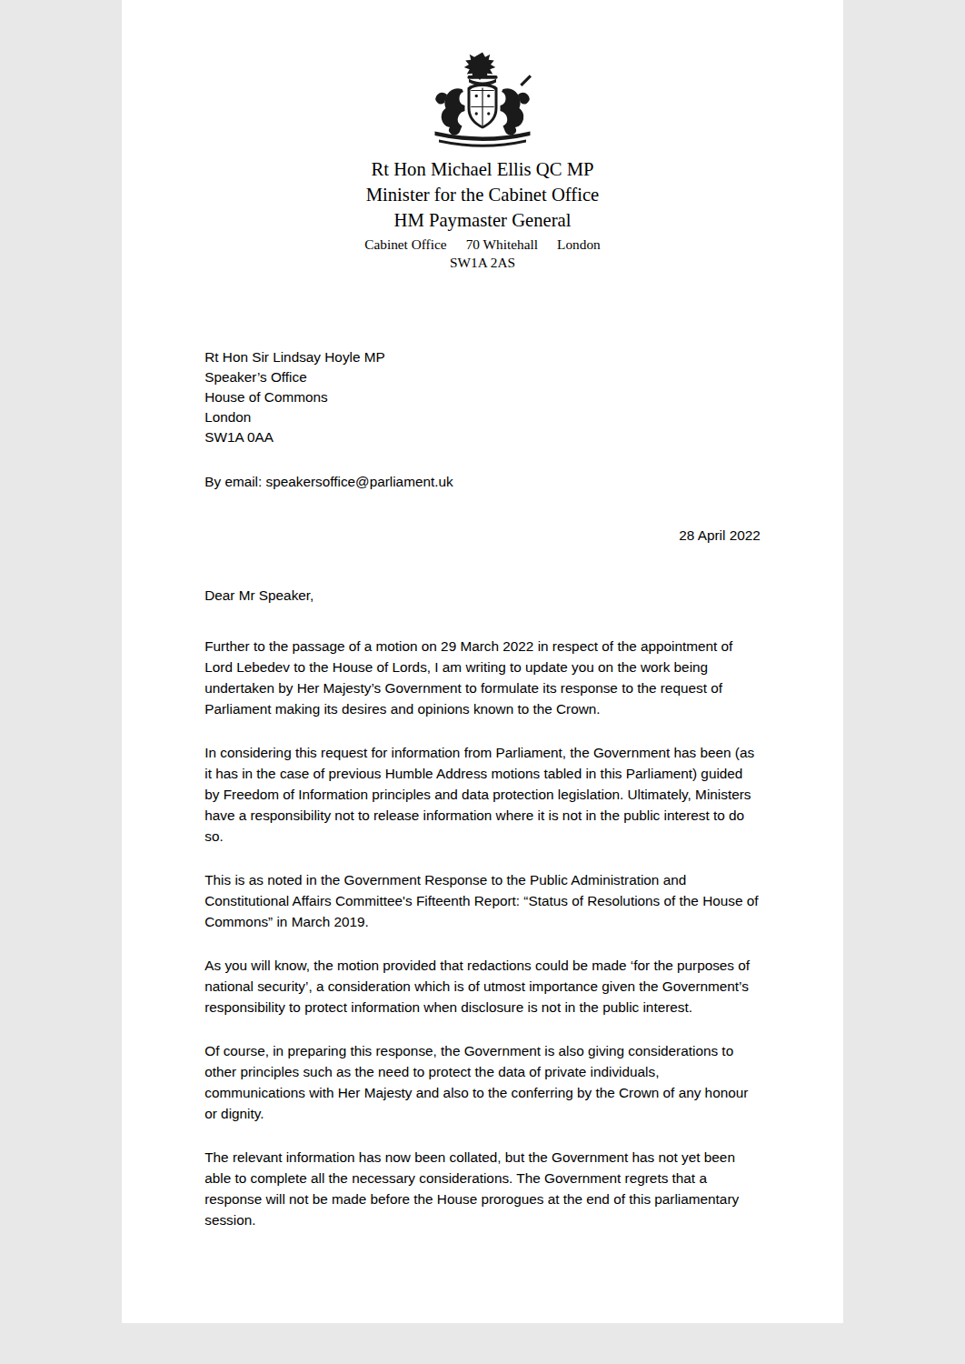DIEU ET MON DROIT
Rt Hon Michael Ellis QC MP Minister for the Cabinet Office HM Paymaster General
Cabinet Office 70 Whitehall London
SW1A 2AS
Rt Hon Sir Lindsay Hoyle MP
Speaker’s Office
House of Commons
London
SW1A 0AA
By email: speakersoffice@parliament.uk
28 April 2022
Dear Mr Speaker,
Further to the passage of a motion on 29 March 2022 in respect of the appointment of Lord Lebedev to the House of Lords, I am writing to update you on the work being undertaken by Her Majesty’s Government to formulate its response to the request of Parliament making its desires and opinions known to the Crown.
In considering this request for information from Parliament, the Government has been (as it has in the case of previous Humble Address motions tabled in this Parliament) guided by Freedom of Information principles and data protection legislation. Ultimately, Ministers have a responsibility not to release information where it is not in the public interest to do so.
This is as noted in the Government Response to the Public Administration and Constitutional Affairs Committee's Fifteenth Report: “Status of Resolutions of the House of Commons” in March 2019.
As you will know, the motion provided that redactions could be made ‘for the purposes of national security’, a consideration which is of utmost importance given the Government’s responsibility to protect information when disclosure is not in the public interest.
Of course, in preparing this response, the Government is also giving considerations to other principles such as the need to protect the data of private individuals, communications with Her Majesty and also to the conferring by the Crown of any honour or dignity.
The relevant information has now been collated, but the Government has not yet been able to complete all the necessary considerations. The Government regrets that a response will not be made before the House prorogues at the end of this parliamentary session.